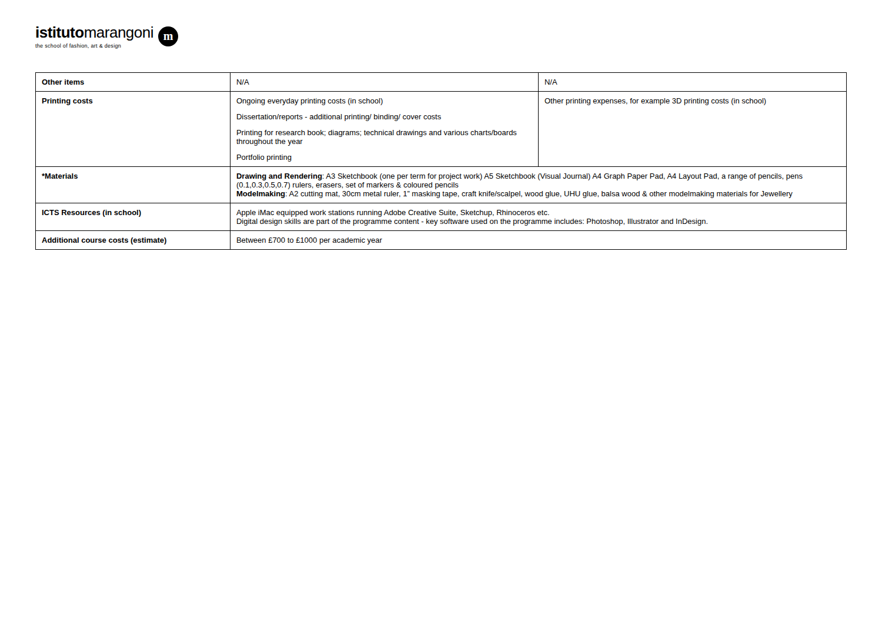istitutomarangoni
the school of fashion, art & design
m
| Other items | N/A | N/A |
| Printing costs | Ongoing everyday printing costs (in school) Dissertation/reports - additional printing/ binding/ cover costs Printing for research book; diagrams; technical drawings and various charts/boards throughout the year Portfolio printing | Other printing expenses, for example 3D printing costs (in school) |
| *Materials | Drawing and Rendering : A3 Sketchbook (one per term for project work) A5 Sketchbook (Visual Journal) A4 Graph Paper Pad, A4 Layout Pad, a range of pencils, pens (0.1,0.3,0.5,0.7) rulers, erasers, set of markers & coloured pencils Modelmaking : A2 cutting mat, 30cm metal ruler, 1” masking tape, craft knife/scalpel, wood glue, UHU glue, balsa wood & other modelmaking materials for Jewellery |
| ICTS Resources (in school) | Apple iMac equipped work stations running Adobe Creative Suite, Sketchup, Rhinoceros etc. Digital design skills are part of the programme content - key software used on the programme includes: Photoshop, Illustrator and InDesign. |
| Additional course costs (estimate) | Between £700 to £1000 per academic year |